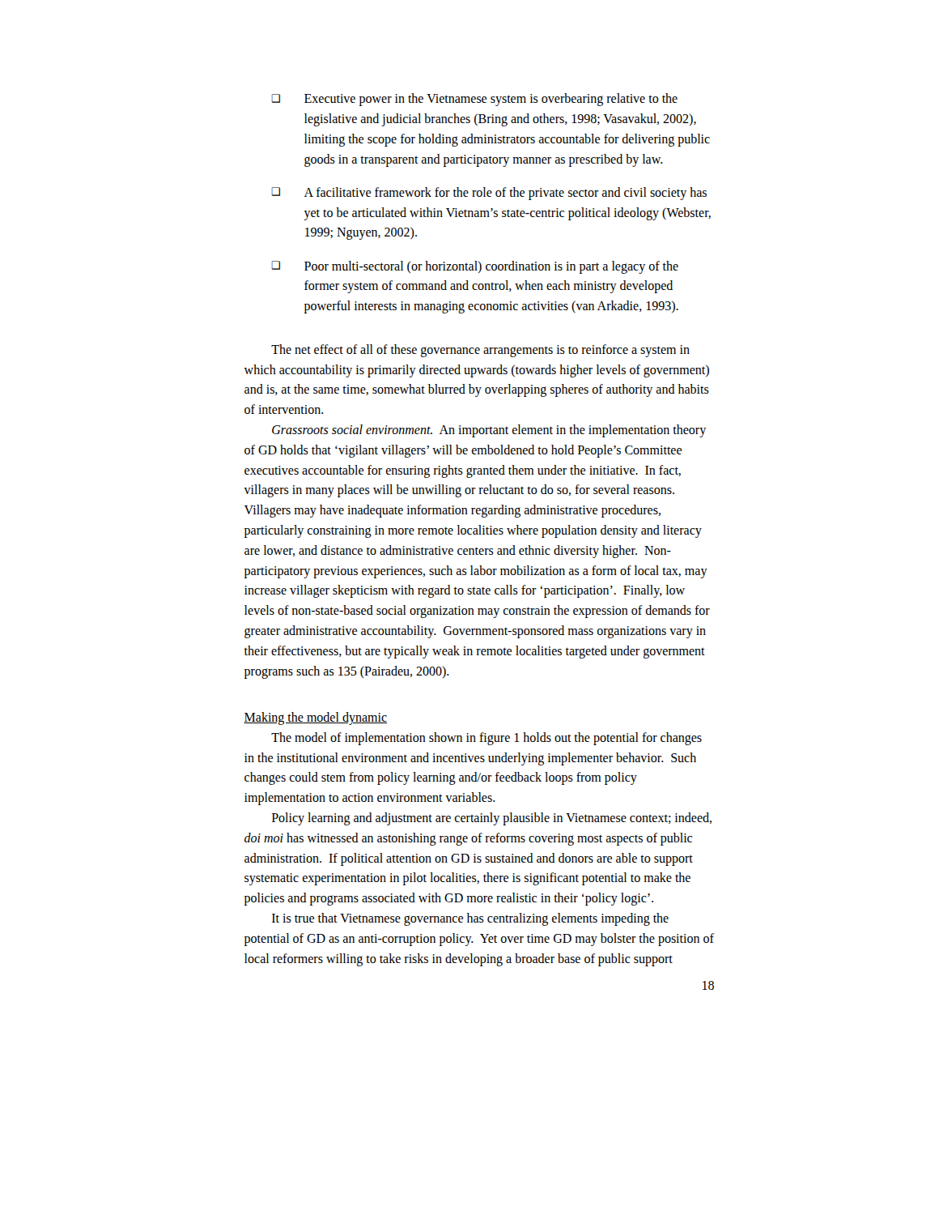Executive power in the Vietnamese system is overbearing relative to the legislative and judicial branches (Bring and others, 1998; Vasavakul, 2002), limiting the scope for holding administrators accountable for delivering public goods in a transparent and participatory manner as prescribed by law.
A facilitative framework for the role of the private sector and civil society has yet to be articulated within Vietnam’s state-centric political ideology (Webster, 1999; Nguyen, 2002).
Poor multi-sectoral (or horizontal) coordination is in part a legacy of the former system of command and control, when each ministry developed powerful interests in managing economic activities (van Arkadie, 1993).
The net effect of all of these governance arrangements is to reinforce a system in which accountability is primarily directed upwards (towards higher levels of government) and is, at the same time, somewhat blurred by overlapping spheres of authority and habits of intervention.
Grassroots social environment. An important element in the implementation theory of GD holds that ‘vigilant villagers’ will be emboldened to hold People’s Committee executives accountable for ensuring rights granted them under the initiative. In fact, villagers in many places will be unwilling or reluctant to do so, for several reasons. Villagers may have inadequate information regarding administrative procedures, particularly constraining in more remote localities where population density and literacy are lower, and distance to administrative centers and ethnic diversity higher. Non-participatory previous experiences, such as labor mobilization as a form of local tax, may increase villager skepticism with regard to state calls for ‘participation’. Finally, low levels of non-state-based social organization may constrain the expression of demands for greater administrative accountability. Government-sponsored mass organizations vary in their effectiveness, but are typically weak in remote localities targeted under government programs such as 135 (Pairadeu, 2000).
Making the model dynamic
The model of implementation shown in figure 1 holds out the potential for changes in the institutional environment and incentives underlying implementer behavior. Such changes could stem from policy learning and/or feedback loops from policy implementation to action environment variables.
Policy learning and adjustment are certainly plausible in Vietnamese context; indeed, doi moi has witnessed an astonishing range of reforms covering most aspects of public administration. If political attention on GD is sustained and donors are able to support systematic experimentation in pilot localities, there is significant potential to make the policies and programs associated with GD more realistic in their ‘policy logic’.
It is true that Vietnamese governance has centralizing elements impeding the potential of GD as an anti-corruption policy. Yet over time GD may bolster the position of local reformers willing to take risks in developing a broader base of public support
18